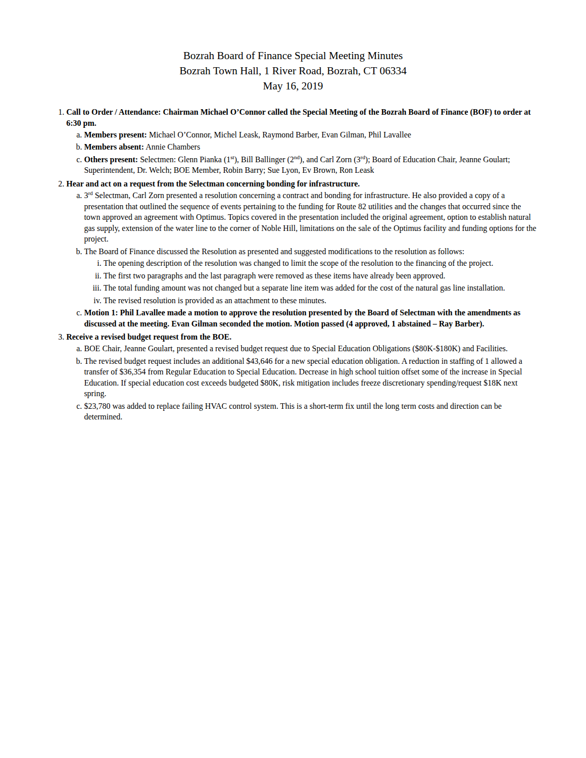Bozrah Board of Finance Special Meeting Minutes
Bozrah Town Hall, 1 River Road, Bozrah, CT 06334
May 16, 2019
Call to Order / Attendance: Chairman Michael O’Connor called the Special Meeting of the Bozrah Board of Finance (BOF) to order at 6:30 pm.
Members present: Michael O’Connor, Michel Leask, Raymond Barber, Evan Gilman, Phil Lavallee
Members absent: Annie Chambers
Others present: Selectmen: Glenn Pianka (1st), Bill Ballinger (2nd), and Carl Zorn (3rd); Board of Education Chair, Jeanne Goulart; Superintendent, Dr. Welch; BOE Member, Robin Barry; Sue Lyon, Ev Brown, Ron Leask
Hear and act on a request from the Selectman concerning bonding for infrastructure.
3rd Selectman, Carl Zorn presented a resolution concerning a contract and bonding for infrastructure. He also provided a copy of a presentation that outlined the sequence of events pertaining to the funding for Route 82 utilities and the changes that occurred since the town approved an agreement with Optimus. Topics covered in the presentation included the original agreement, option to establish natural gas supply, extension of the water line to the corner of Noble Hill, limitations on the sale of the Optimus facility and funding options for the project.
The Board of Finance discussed the Resolution as presented and suggested modifications to the resolution as follows:
The opening description of the resolution was changed to limit the scope of the resolution to the financing of the project.
The first two paragraphs and the last paragraph were removed as these items have already been approved.
The total funding amount was not changed but a separate line item was added for the cost of the natural gas line installation.
The revised resolution is provided as an attachment to these minutes.
Motion 1: Phil Lavallee made a motion to approve the resolution presented by the Board of Selectman with the amendments as discussed at the meeting. Evan Gilman seconded the motion. Motion passed (4 approved, 1 abstained – Ray Barber).
Receive a revised budget request from the BOE.
BOE Chair, Jeanne Goulart, presented a revised budget request due to Special Education Obligations ($80K-$180K) and Facilities.
The revised budget request includes an additional $43,646 for a new special education obligation. A reduction in staffing of 1 allowed a transfer of $36,354 from Regular Education to Special Education. Decrease in high school tuition offset some of the increase in Special Education. If special education cost exceeds budgeted $80K, risk mitigation includes freeze discretionary spending/request $18K next spring.
$23,780 was added to replace failing HVAC control system. This is a short-term fix until the long term costs and direction can be determined.